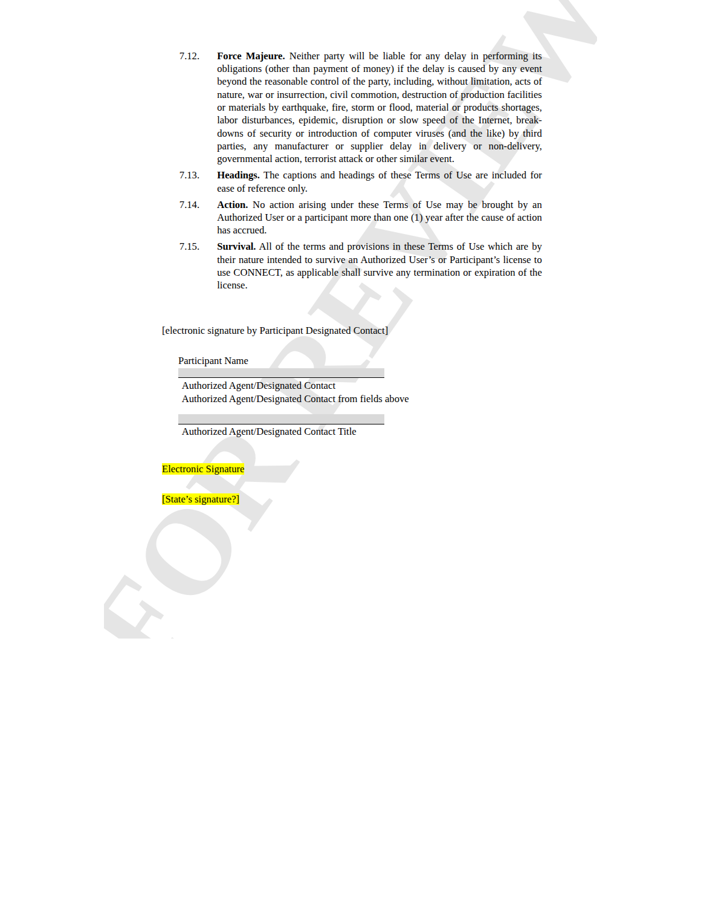FOR REVIEW
7.12. Force Majeure. Neither party will be liable for any delay in performing its obligations (other than payment of money) if the delay is caused by any event beyond the reasonable control of the party, including, without limitation, acts of nature, war or insurrection, civil commotion, destruction of production facilities or materials by earthquake, fire, storm or flood, material or products shortages, labor disturbances, epidemic, disruption or slow speed of the Internet, break-downs of security or introduction of computer viruses (and the like) by third parties, any manufacturer or supplier delay in delivery or non-delivery, governmental action, terrorist attack or other similar event.
7.13. Headings. The captions and headings of these Terms of Use are included for ease of reference only.
7.14. Action. No action arising under these Terms of Use may be brought by an Authorized User or a participant more than one (1) year after the cause of action has accrued.
7.15. Survival. All of the terms and provisions in these Terms of Use which are by their nature intended to survive an Authorized User’s or Participant’s license to use CONNECT, as applicable shall survive any termination or expiration of the license.
[electronic signature by Participant Designated Contact]
Participant Name
Authorized Agent/Designated Contact
Authorized Agent/Designated Contact from fields above
Authorized Agent/Designated Contact Title
Electronic Signature
[State’s signature?]